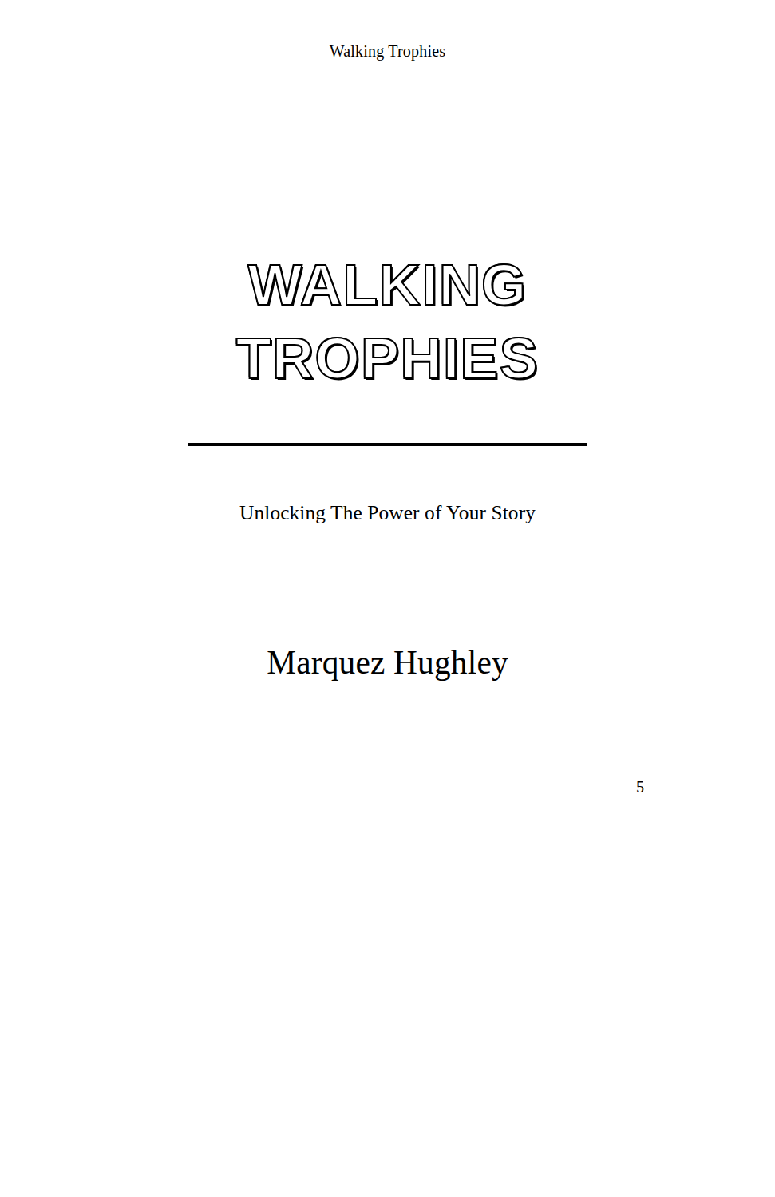Walking Trophies
Walking
Trophies
Unlocking The Power of Your Story
Marquez Hughley
5